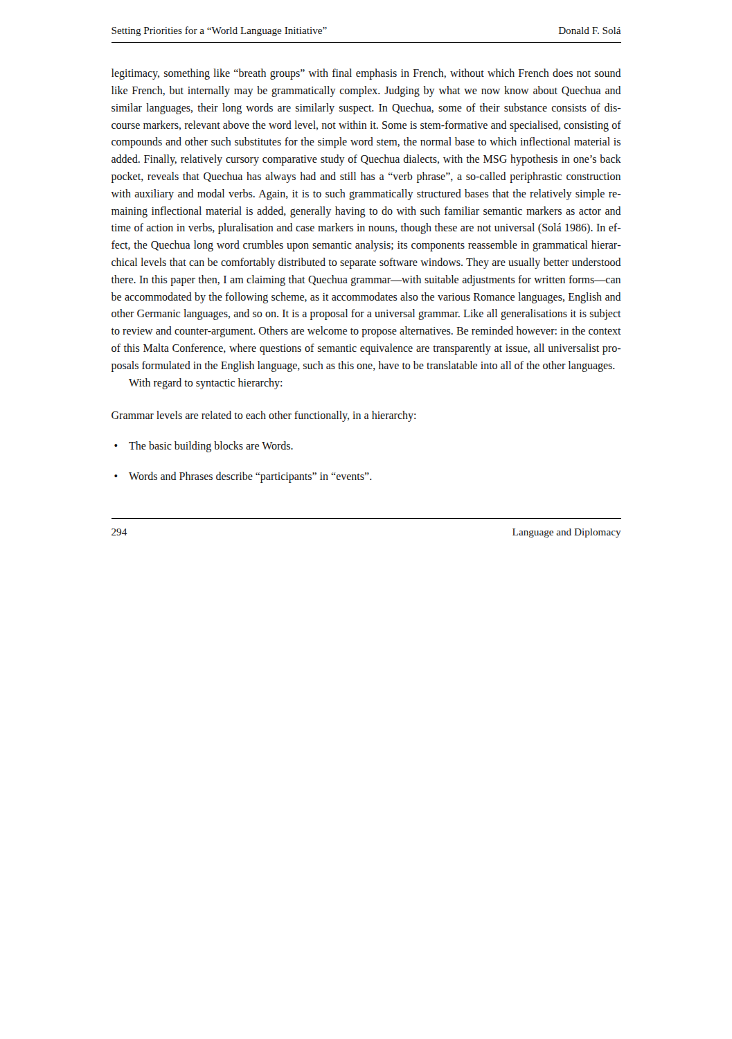Setting Priorities for a “World Language Initiative” Donald F. Solá
legitimacy, something like “breath groups” with final emphasis in French, without which French does not sound like French, but internally may be grammatically complex. Judging by what we now know about Quechua and similar languages, their long words are similarly suspect. In Quechua, some of their substance consists of discourse markers, relevant above the word level, not within it. Some is stem-formative and specialised, consisting of compounds and other such substitutes for the simple word stem, the normal base to which inflectional material is added. Finally, relatively cursory comparative study of Quechua dialects, with the MSG hypothesis in one’s back pocket, reveals that Quechua has always had and still has a “verb phrase”, a so-called periphrastic construction with auxiliary and modal verbs. Again, it is to such grammatically structured bases that the relatively simple remaining inflectional material is added, generally having to do with such familiar semantic markers as actor and time of action in verbs, pluralisation and case markers in nouns, though these are not universal (Solá 1986). In effect, the Quechua long word crumbles upon semantic analysis; its components reassemble in grammatical hierarchical levels that can be comfortably distributed to separate software windows. They are usually better understood there. In this paper then, I am claiming that Quechua grammar—with suitable adjustments for written forms—can be accommodated by the following scheme, as it accommodates also the various Romance languages, English and other Germanic languages, and so on. It is a proposal for a universal grammar. Like all generalisations it is subject to review and counter-argument. Others are welcome to propose alternatives. Be reminded however: in the context of this Malta Conference, where questions of semantic equivalence are transparently at issue, all universalist proposals formulated in the English language, such as this one, have to be translatable into all of the other languages.
With regard to syntactic hierarchy:
Grammar levels are related to each other functionally, in a hierarchy:
The basic building blocks are Words.
Words and Phrases describe “participants” in “events”.
294 Language and Diplomacy